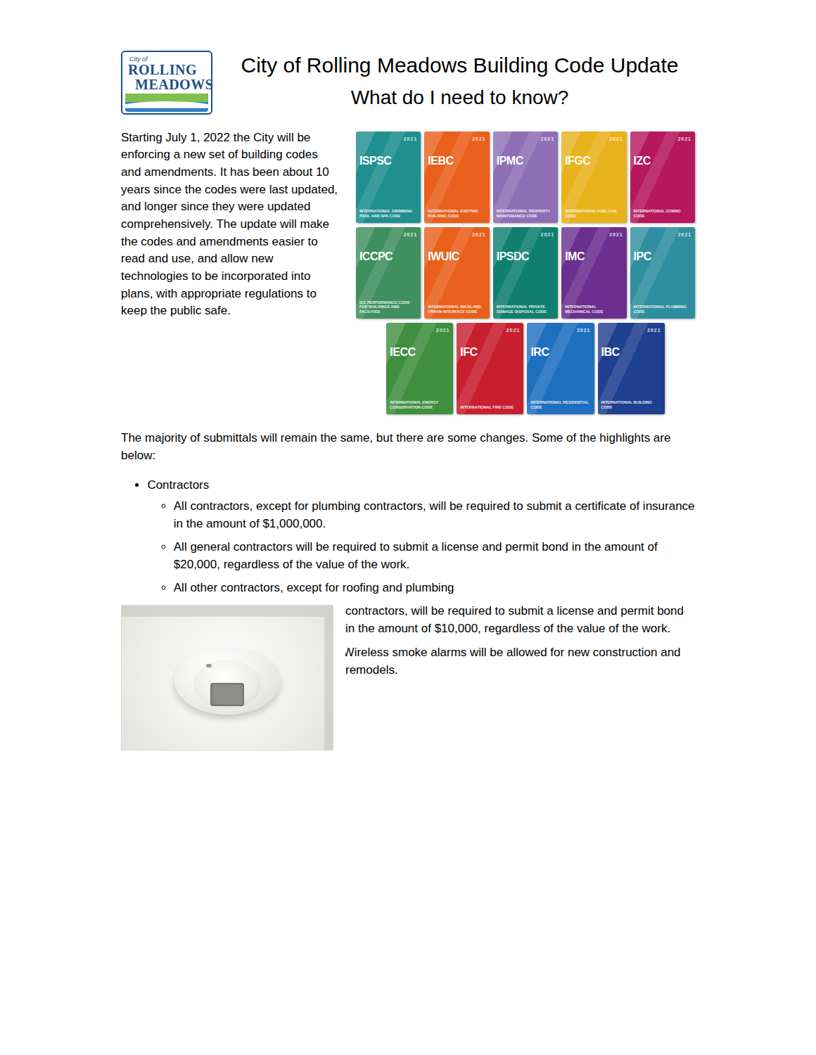City of
ROLLING
MEADOWS
City of Rolling Meadows Building Code Update
What do I need to know?
Starting July 1, 2022 the City will be enforcing a new set of building codes and amendments. It has been about 10 years since the codes were last updated, and longer since they were updated comprehensively. The update will make the codes and amendments easier to read and use, and allow new technologies to be incorporated into plans, with appropriate regulations to keep the public safe.
2021
ISPSC
International Swimming Pool and Spa Code
2021
IEBC
International Existing Building Code
2021
IPMC
International Property Maintenance Code
2021
IFGC
International Fuel Gas Code
2021
IZC
International Zoning Code
2021
ICCPC
ICC Performance Code for Buildings and Facilities
2021
IWUIC
International Wildland-Urban Interface Code
2021
IPSDC
International Private Sewage Disposal Code
2021
IMC
International Mechanical Code
2021
IPC
International Plumbing Code
2021
IECC
International Energy Conservation Code
2021
IFC
International Fire Code
2021
IRC
International Residential Code
2021
IBC
International Building Code
The majority of submittals will remain the same, but there are some changes. Some of the highlights are below:
Contractors
All contractors, except for plumbing contractors, will be required to submit a certificate of insurance in the amount of $1,000,000.
All general contractors will be required to submit a license and permit bond in the amount of $20,000, regardless of the value of the work.
All other contractors, except for roofing and plumbing
contractors, will be required to submit a license and permit bond in the amount of $10,000, regardless of the value of the work.
Wireless smoke alarms will be allowed for new construction and remodels.